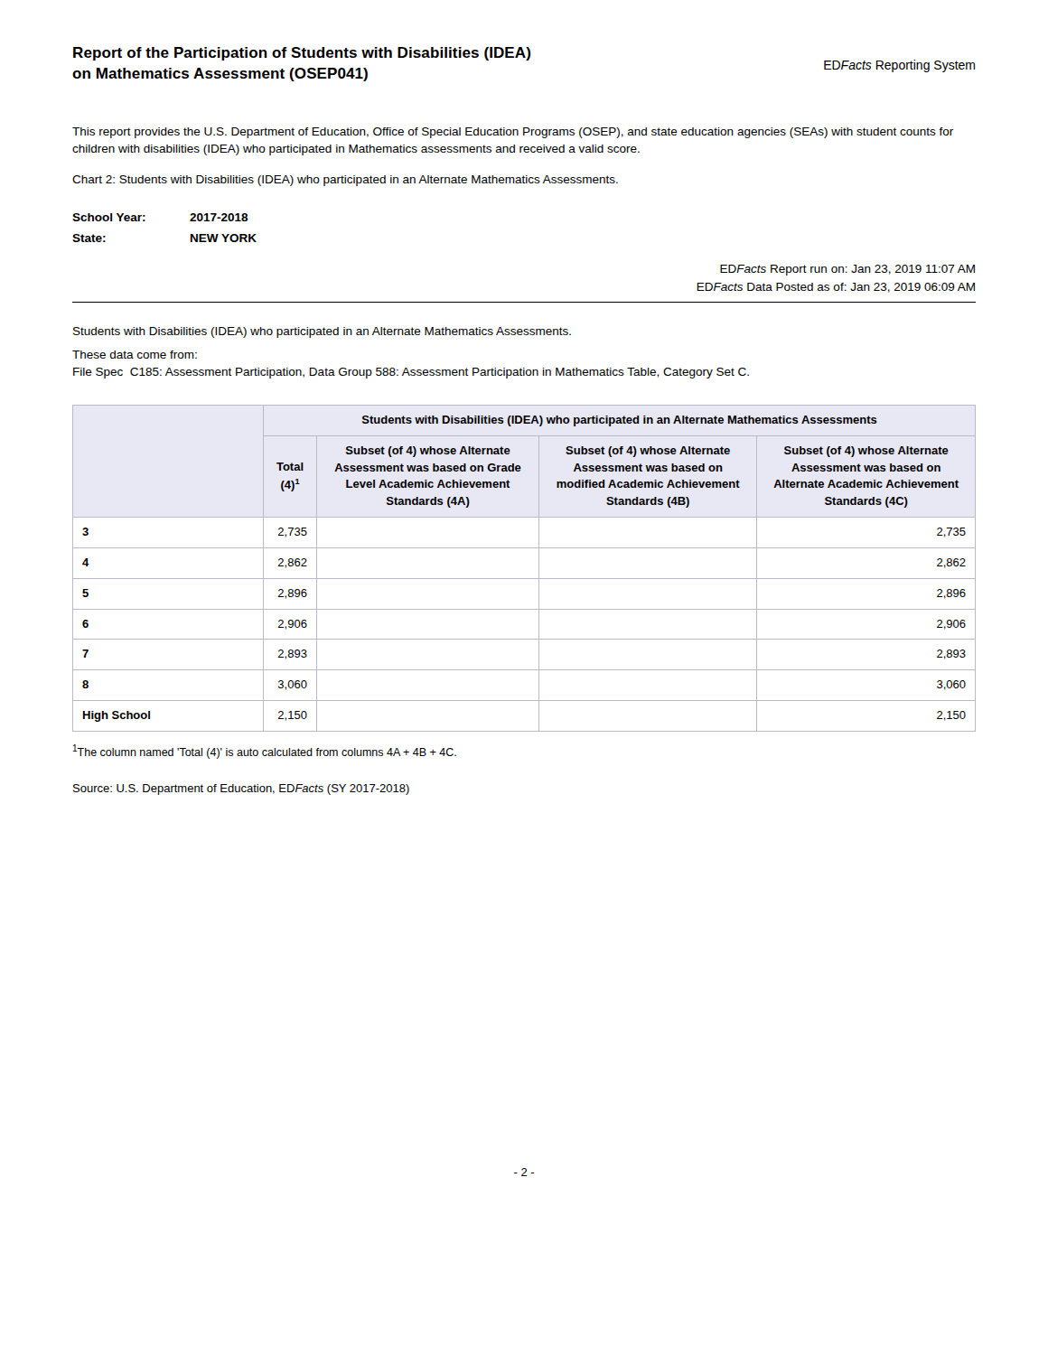Report of the Participation of Students with Disabilities (IDEA)
on Mathematics Assessment (OSEP041)
EDFacts Reporting System
This report provides the U.S. Department of Education, Office of Special Education Programs (OSEP), and state education agencies (SEAs) with student counts for children with disabilities (IDEA) who participated in Mathematics assessments and received a valid score.
Chart 2: Students with Disabilities (IDEA) who participated in an Alternate Mathematics Assessments.
School Year: 2017-2018
State: NEW YORK
EDFacts Report run on: Jan 23, 2019 11:07 AM
EDFacts Data Posted as of: Jan 23, 2019 06:09 AM
Students with Disabilities (IDEA) who participated in an Alternate Mathematics Assessments.
These data come from:
File Spec C185: Assessment Participation, Data Group 588: Assessment Participation in Mathematics Table, Category Set C.
| | Students with Disabilities (IDEA) who participated in an Alternate Mathematics Assessments |
| --- | --- |
| Total (4) 1 | Subset (of 4) whose Alternate Assessment was based on Grade Level Academic Achievement Standards (4A) | Subset (of 4) whose Alternate Assessment was based on modified Academic Achievement Standards (4B) | Subset (of 4) whose Alternate Assessment was based on Alternate Academic Achievement Standards (4C) |
| 3 | 2,735 | | | 2,735 |
| 4 | 2,862 | | | 2,862 |
| 5 | 2,896 | | | 2,896 |
| 6 | 2,906 | | | 2,906 |
| 7 | 2,893 | | | 2,893 |
| 8 | 3,060 | | | 3,060 |
| High School | 2,150 | | | 2,150 |
1The column named 'Total (4)' is auto calculated from columns 4A + 4B + 4C.
Source: U.S. Department of Education, EDFacts (SY 2017-2018)
- 2 -